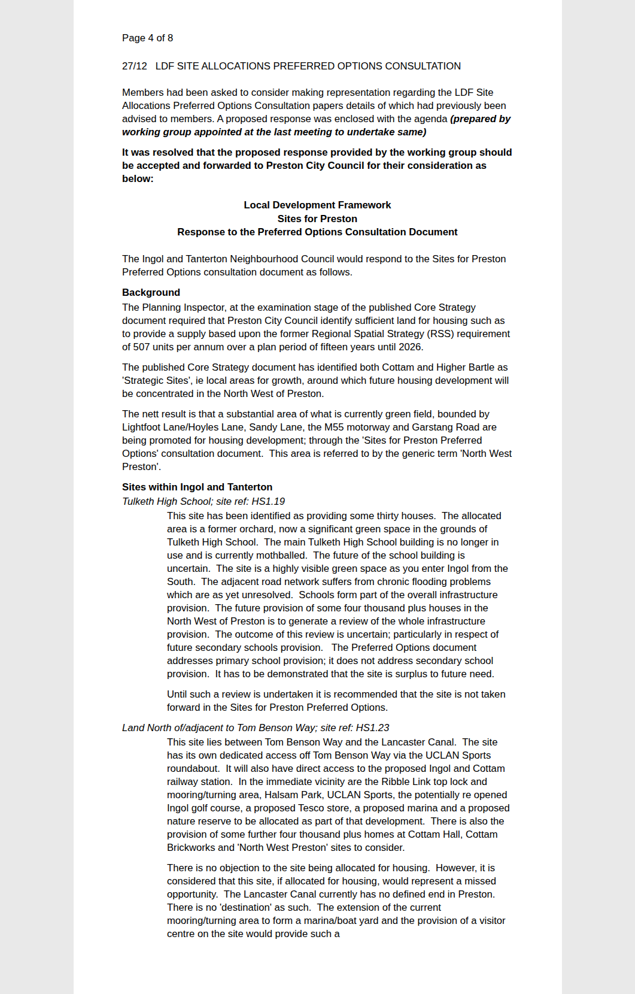Page 4 of 8
27/12 LDF SITE ALLOCATIONS PREFERRED OPTIONS CONSULTATION
Members had been asked to consider making representation regarding the LDF Site Allocations Preferred Options Consultation papers details of which had previously been advised to members. A proposed response was enclosed with the agenda (prepared by working group appointed at the last meeting to undertake same)
It was resolved that the proposed response provided by the working group should be accepted and forwarded to Preston City Council for their consideration as below:
Local Development Framework
Sites for Preston
Response to the Preferred Options Consultation Document
The Ingol and Tanterton Neighbourhood Council would respond to the Sites for Preston Preferred Options consultation document as follows.
Background
The Planning Inspector, at the examination stage of the published Core Strategy document required that Preston City Council identify sufficient land for housing such as to provide a supply based upon the former Regional Spatial Strategy (RSS) requirement of 507 units per annum over a plan period of fifteen years until 2026.
The published Core Strategy document has identified both Cottam and Higher Bartle as 'Strategic Sites', ie local areas for growth, around which future housing development will be concentrated in the North West of Preston.
The nett result is that a substantial area of what is currently green field, bounded by Lightfoot Lane/Hoyles Lane, Sandy Lane, the M55 motorway and Garstang Road are being promoted for housing development; through the 'Sites for Preston Preferred Options' consultation document. This area is referred to by the generic term 'North West Preston'.
Sites within Ingol and Tanterton
Tulketh High School; site ref: HS1.19
This site has been identified as providing some thirty houses. The allocated area is a former orchard, now a significant green space in the grounds of Tulketh High School. The main Tulketh High School building is no longer in use and is currently mothballed. The future of the school building is uncertain. The site is a highly visible green space as you enter Ingol from the South. The adjacent road network suffers from chronic flooding problems which are as yet unresolved. Schools form part of the overall infrastructure provision. The future provision of some four thousand plus houses in the North West of Preston is to generate a review of the whole infrastructure provision. The outcome of this review is uncertain; particularly in respect of future secondary schools provision. The Preferred Options document addresses primary school provision; it does not address secondary school provision. It has to be demonstrated that the site is surplus to future need.
Until such a review is undertaken it is recommended that the site is not taken forward in the Sites for Preston Preferred Options.
Land North of/adjacent to Tom Benson Way; site ref: HS1.23
This site lies between Tom Benson Way and the Lancaster Canal. The site has its own dedicated access off Tom Benson Way via the UCLAN Sports roundabout. It will also have direct access to the proposed Ingol and Cottam railway station. In the immediate vicinity are the Ribble Link top lock and mooring/turning area, Halsam Park, UCLAN Sports, the potentially re opened Ingol golf course, a proposed Tesco store, a proposed marina and a proposed nature reserve to be allocated as part of that development. There is also the provision of some further four thousand plus homes at Cottam Hall, Cottam Brickworks and 'North West Preston' sites to consider.
There is no objection to the site being allocated for housing. However, it is considered that this site, if allocated for housing, would represent a missed opportunity. The Lancaster Canal currently has no defined end in Preston. There is no 'destination' as such. The extension of the current mooring/turning area to form a marina/boat yard and the provision of a visitor centre on the site would provide such a